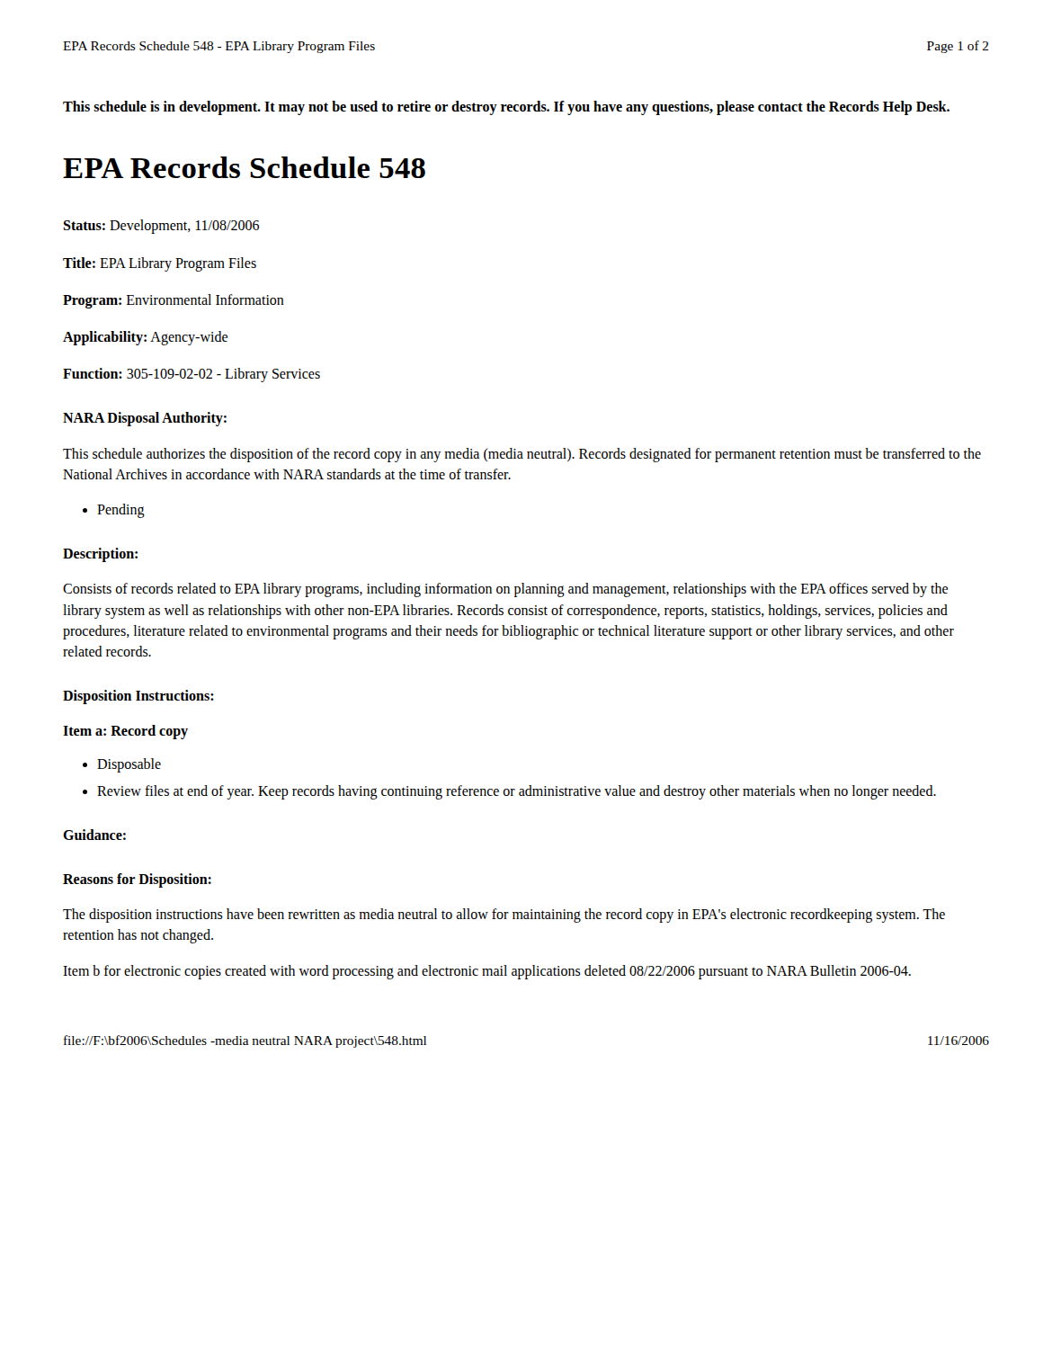EPA Records Schedule 548 - EPA Library Program Files Page 1 of 2
This schedule is in development. It may not be used to retire or destroy records. If you have any questions, please contact the Records Help Desk.
EPA Records Schedule 548
Status: Development, 11/08/2006
Title: EPA Library Program Files
Program: Environmental Information
Applicability: Agency-wide
Function: 305-109-02-02 - Library Services
NARA Disposal Authority:
This schedule authorizes the disposition of the record copy in any media (media neutral). Records designated for permanent retention must be transferred to the National Archives in accordance with NARA standards at the time of transfer.
Pending
Description:
Consists of records related to EPA library programs, including information on planning and management, relationships with the EPA offices served by the library system as well as relationships with other non-EPA libraries. Records consist of correspondence, reports, statistics, holdings, services, policies and procedures, literature related to environmental programs and their needs for bibliographic or technical literature support or other library services, and other related records.
Disposition Instructions:
Item a: Record copy
Disposable
Review files at end of year. Keep records having continuing reference or administrative value and destroy other materials when no longer needed.
Guidance:
Reasons for Disposition:
The disposition instructions have been rewritten as media neutral to allow for maintaining the record copy in EPA's electronic recordkeeping system. The retention has not changed.
Item b for electronic copies created with word processing and electronic mail applications deleted 08/22/2006 pursuant to NARA Bulletin 2006-04.
file://F:\bf2006\Schedules -media neutral NARA project\548.html 11/16/2006